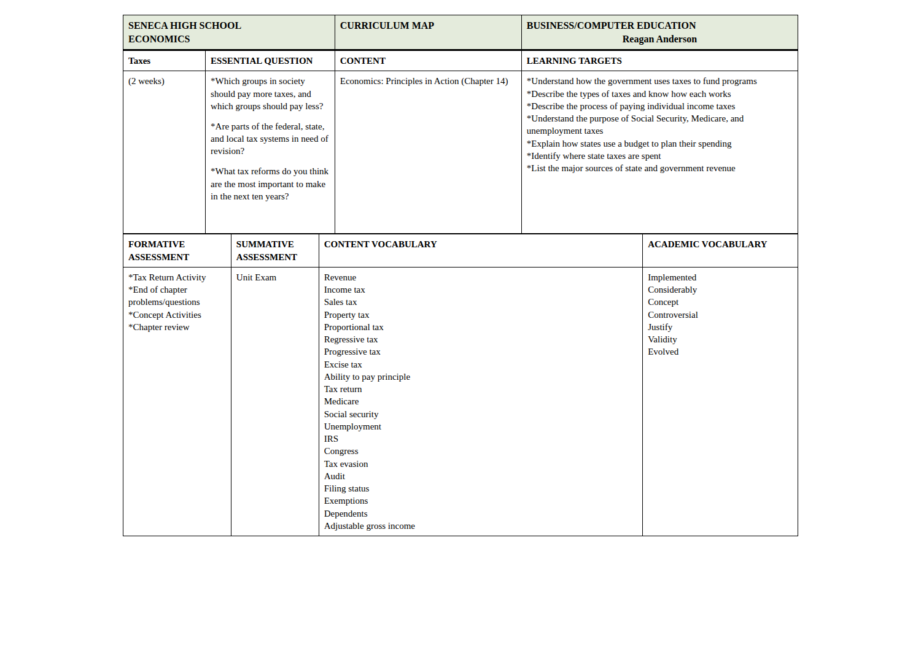| SENECA HIGH SCHOOL ECONOMICS | CURRICULUM MAP | BUSINESS/COMPUTER EDUCATION Reagan Anderson |
| Taxes | ESSENTIAL QUESTION | CONTENT | LEARNING TARGETS |
| (2 weeks) | *Which groups in society should pay more taxes, and which groups should pay less? *Are parts of the federal, state, and local tax systems in need of revision? *What tax reforms do you think are the most important to make in the next ten years? | Economics: Principles in Action (Chapter 14) | *Understand how the government uses taxes to fund programs *Describe the types of taxes and know how each works *Describe the process of paying individual income taxes *Understand the purpose of Social Security, Medicare, and unemployment taxes *Explain how states use a budget to plan their spending *Identify where state taxes are spent *List the major sources of state and government revenue |
| FORMATIVE ASSESSMENT | SUMMATIVE ASSESSMENT | CONTENT VOCABULARY | ACADEMIC VOCABULARY |
| *Tax Return Activity *End of chapter problems/questions *Concept Activities *Chapter review | Unit Exam | Revenue Income tax Sales tax Property tax Proportional tax Regressive tax Progressive tax Excise tax Ability to pay principle Tax return Medicare Social security Unemployment IRS Congress Tax evasion Audit Filing status Exemptions Dependents Adjustable gross income | Implemented Considerably Concept Controversial Justify Validity Evolved |